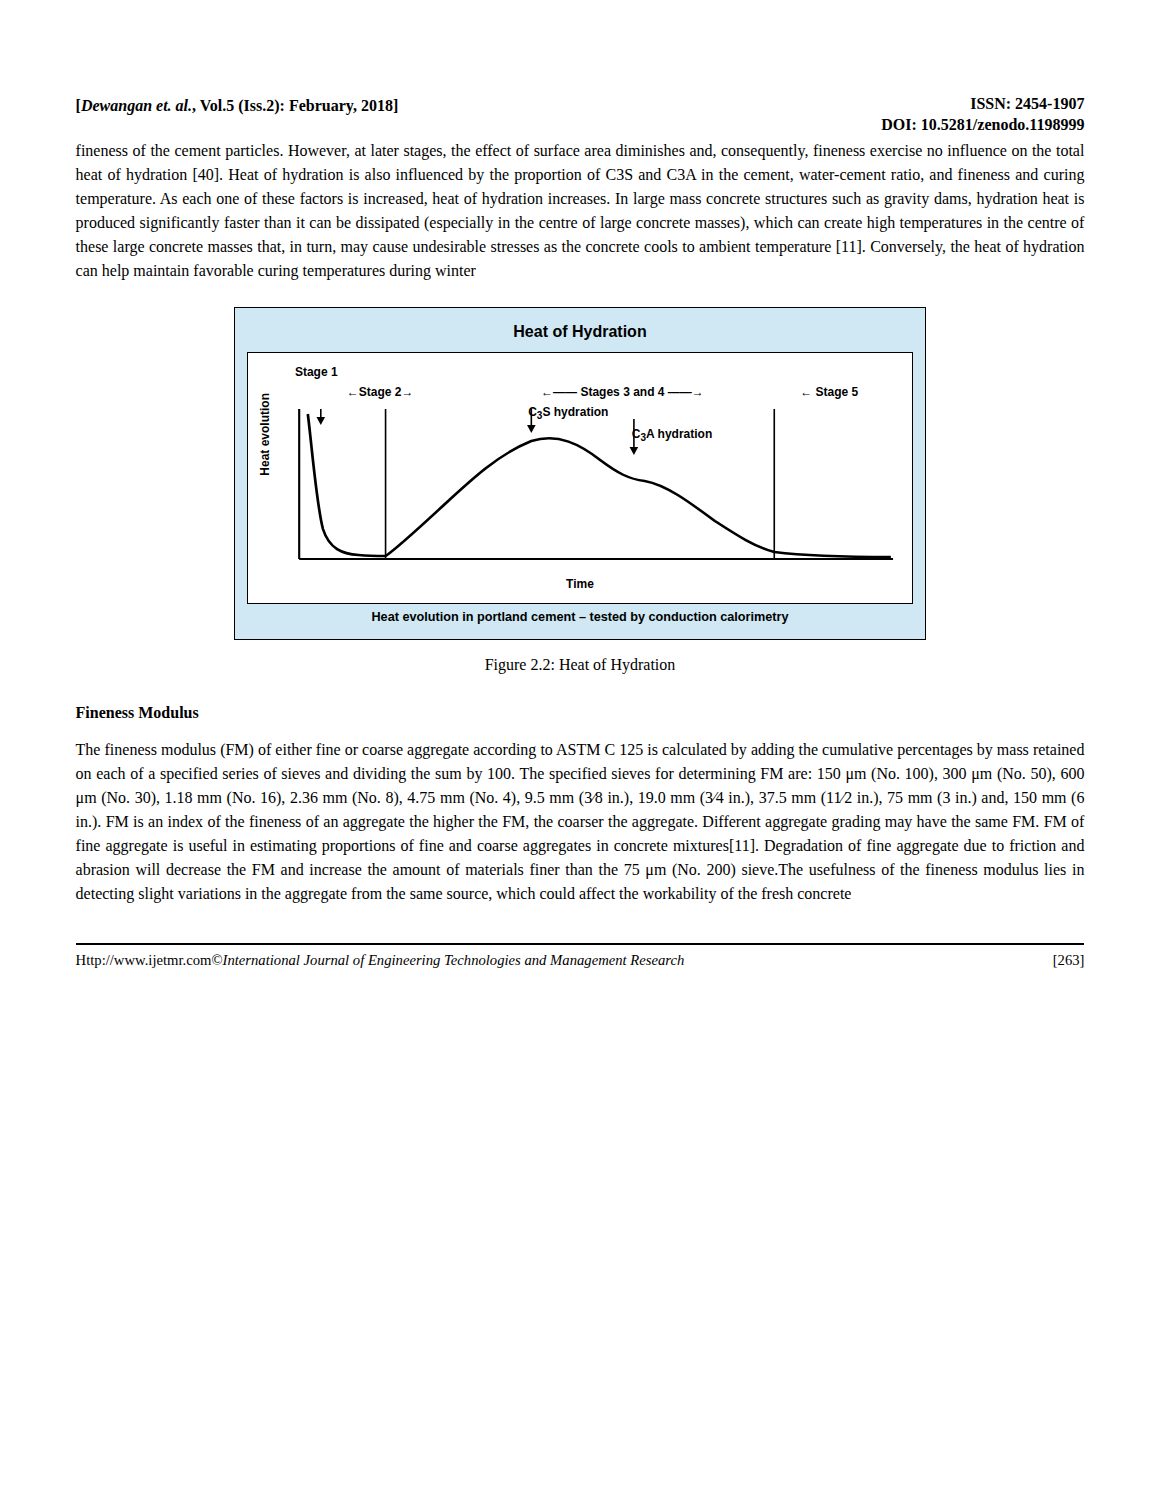[Dewangan et. al., Vol.5 (Iss.2): February, 2018]
ISSN: 2454-1907
DOI: 10.5281/zenodo.1198999
fineness of the cement particles. However, at later stages, the effect of surface area diminishes and, consequently, fineness exercise no influence on the total heat of hydration [40]. Heat of hydration is also influenced by the proportion of C3S and C3A in the cement, water-cement ratio, and fineness and curing temperature. As each one of these factors is increased, heat of hydration increases. In large mass concrete structures such as gravity dams, hydration heat is produced significantly faster than it can be dissipated (especially in the centre of large concrete masses), which can create high temperatures in the centre of these large concrete masses that, in turn, may cause undesirable stresses as the concrete cools to ambient temperature [11]. Conversely, the heat of hydration can help maintain favorable curing temperatures during winter
Heat of Hydration
Heat evolution
Stage 1 ←Stage 2→ ←—— Stages 3 and 4 ——→ ← Stage 5 C3S hydration C3A hydration
Time
Heat evolution in portland cement – tested by conduction calorimetry
Figure 2.2: Heat of Hydration
Fineness Modulus
The fineness modulus (FM) of either fine or coarse aggregate according to ASTM C 125 is calculated by adding the cumulative percentages by mass retained on each of a specified series of sieves and dividing the sum by 100. The specified sieves for determining FM are: 150 μm (No. 100), 300 μm (No. 50), 600 μm (No. 30), 1.18 mm (No. 16), 2.36 mm (No. 8), 4.75 mm (No. 4), 9.5 mm (3⁄8 in.), 19.0 mm (3⁄4 in.), 37.5 mm (11⁄2 in.), 75 mm (3 in.) and, 150 mm (6 in.). FM is an index of the fineness of an aggregate the higher the FM, the coarser the aggregate. Different aggregate grading may have the same FM. FM of fine aggregate is useful in estimating proportions of fine and coarse aggregates in concrete mixtures[11]. Degradation of fine aggregate due to friction and abrasion will decrease the FM and increase the amount of materials finer than the 75 μm (No. 200) sieve.The usefulness of the fineness modulus lies in detecting slight variations in the aggregate from the same source, which could affect the workability of the fresh concrete
Http://www.ijetmr.com©International Journal of Engineering Technologies and Management Research [263]